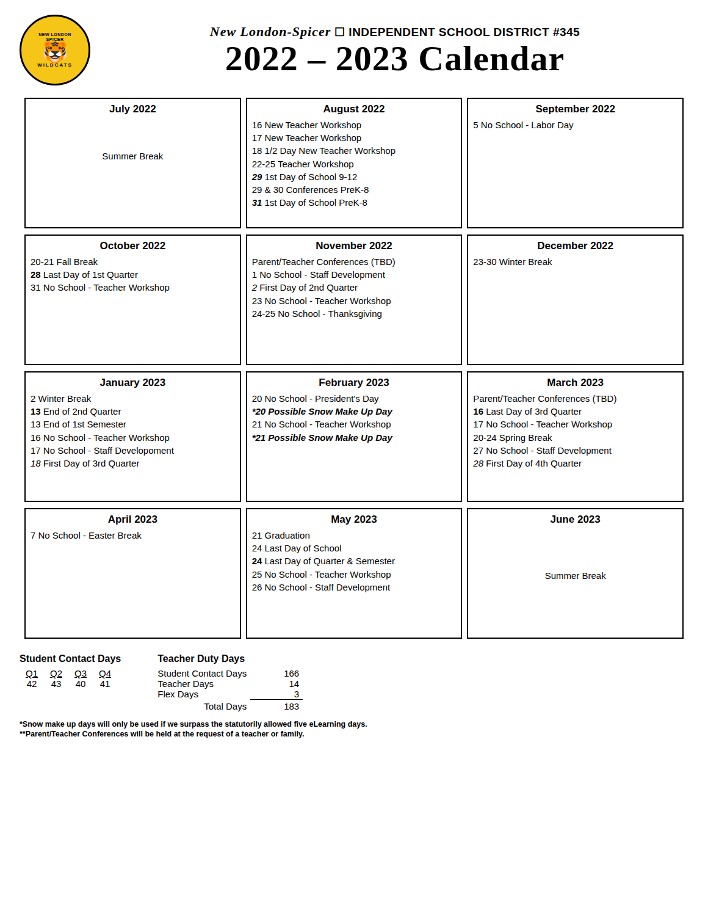NEW LONDON
SPICER
🐯
WILDCATS
New London-Spicer ☐ INDEPENDENT SCHOOL DISTRICT #345
2022 – 2023 Calendar
| July 2022 Summer Break | August 2022 16 New Teacher Workshop 17 New Teacher Workshop 18 1/2 Day New Teacher Workshop 22-25 Teacher Workshop 29 1st Day of School 9-12 29 & 30 Conferences PreK-8 31 1st Day of School PreK-8 | September 2022 5 No School - Labor Day |
| October 2022 20-21 Fall Break 28 Last Day of 1st Quarter 31 No School - Teacher Workshop | November 2022 Parent/Teacher Conferences (TBD) 1 No School - Staff Development 2 First Day of 2nd Quarter 23 No School - Teacher Workshop 24-25 No School - Thanksgiving | December 2022 23-30 Winter Break |
| January 2023 2 Winter Break 13 End of 2nd Quarter 13 End of 1st Semester 16 No School - Teacher Workshop 17 No School - Staff Developoment 18 First Day of 3rd Quarter | February 2023 20 No School - President's Day *20 Possible Snow Make Up Day 21 No School - Teacher Workshop *21 Possible Snow Make Up Day | March 2023 Parent/Teacher Conferences (TBD) 16 Last Day of 3rd Quarter 17 No School - Teacher Workshop 20-24 Spring Break 27 No School - Staff Development 28 First Day of 4th Quarter |
| April 2023 7 No School - Easter Break | May 2023 21 Graduation 24 Last Day of School 24 Last Day of Quarter & Semester 25 No School - Teacher Workshop 26 No School - Staff Development | June 2023 Summer Break |
Student Contact Days
| Q1 | Q2 | Q3 | Q4 |
| --- | --- | --- | --- |
| 42 | 43 | 40 | 41 |
Teacher Duty Days
| Student Contact Days | 166 |
| Teacher Days | 14 |
| Flex Days | 3 |
| Total Days | 183 |
*Snow make up days will only be used if we surpass the statutorily allowed five eLearning days.
**Parent/Teacher Conferences will be held at the request of a teacher or family.